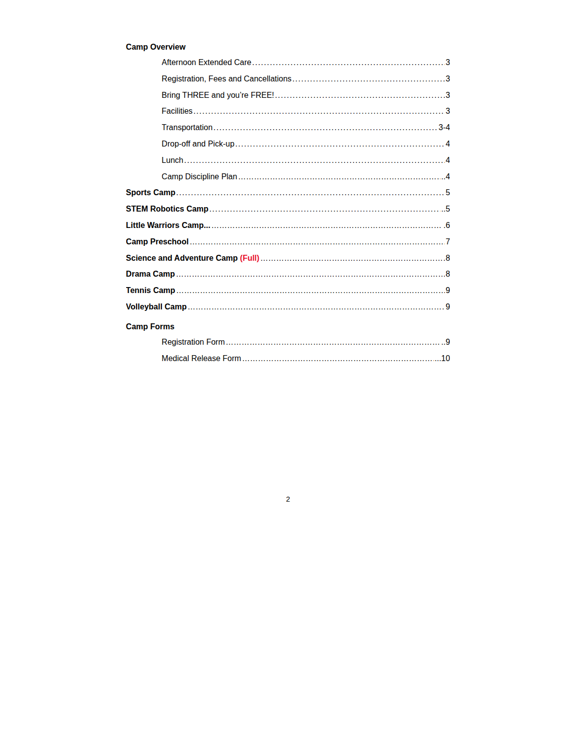Camp Overview
Afternoon Extended Care 3
Registration, Fees and Cancellations 3
Bring THREE and you’re FREE! 3
Facilities 3
Transportation 3-4
Drop-off and Pick-up 4
Lunch 4
Camp Discipline Plan ..4
Sports Camp 5
STEM Robotics Camp ..5
Little Warriors Camp... .6
Camp Preschool 7
Science and Adventure Camp (Full) 8
Drama Camp 8
Tennis Camp 9
Volleyball Camp 9
Camp Forms
Registration Form ..9
Medical Release Form ...10
2